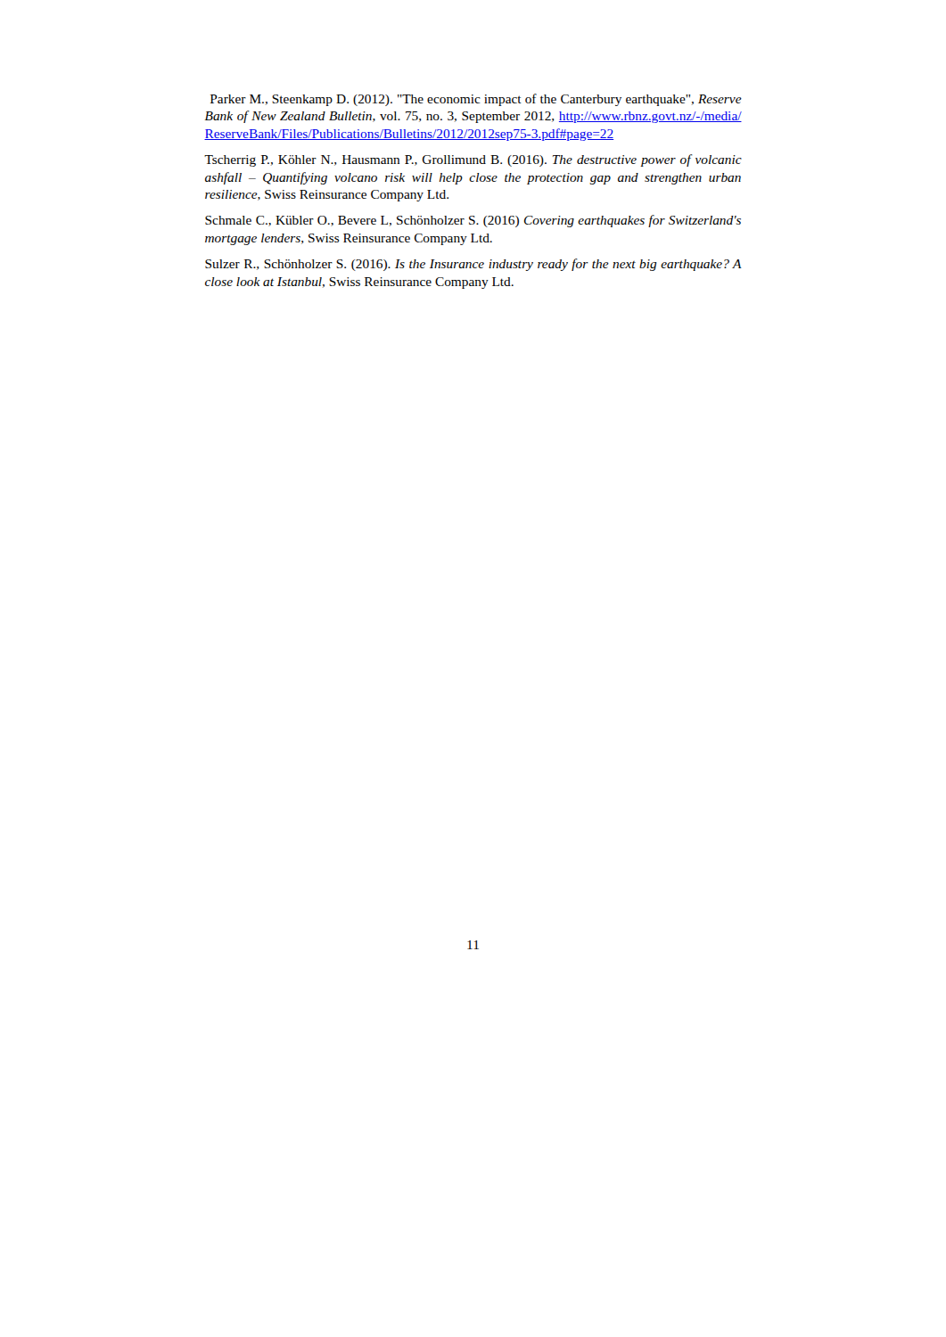Parker M., Steenkamp D. (2012). "The economic impact of the Canterbury earthquake", Reserve Bank of New Zealand Bulletin, vol. 75, no. 3, September 2012, http://www.rbnz.govt.nz/-/media/ReserveBank/Files/Publications/Bulletins/2012/2012sep75-3.pdf#page=22
Tscherrig P., Köhler N., Hausmann P., Grollimund B. (2016). The destructive power of volcanic ashfall – Quantifying volcano risk will help close the protection gap and strengthen urban resilience, Swiss Reinsurance Company Ltd.
Schmale C., Kübler O., Bevere L, Schönholzer S. (2016) Covering earthquakes for Switzerland's mortgage lenders, Swiss Reinsurance Company Ltd.
Sulzer R., Schönholzer S. (2016). Is the Insurance industry ready for the next big earthquake? A close look at Istanbul, Swiss Reinsurance Company Ltd.
11